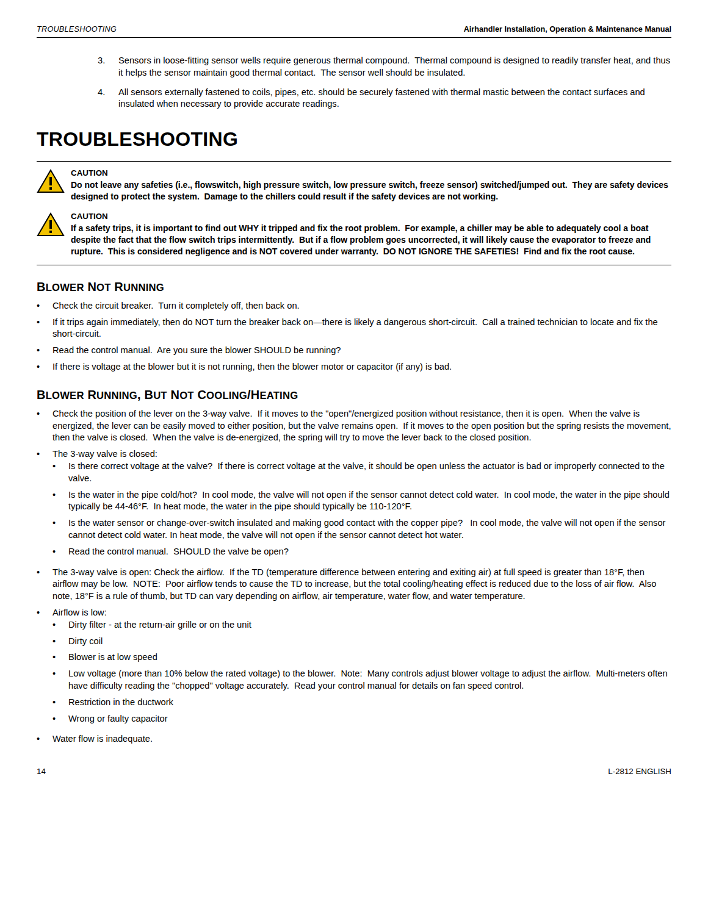TROUBLESHOOTING
Airhandler Installation, Operation & Maintenance Manual
3. Sensors in loose-fitting sensor wells require generous thermal compound. Thermal compound is designed to readily transfer heat, and thus it helps the sensor maintain good thermal contact. The sensor well should be insulated.
4. All sensors externally fastened to coils, pipes, etc. should be securely fastened with thermal mastic between the contact surfaces and insulated when necessary to provide accurate readings.
TROUBLESHOOTING
CAUTION
Do not leave any safeties (i.e., flowswitch, high pressure switch, low pressure switch, freeze sensor) switched/jumped out. They are safety devices designed to protect the system. Damage to the chillers could result if the safety devices are not working.
CAUTION
If a safety trips, it is important to find out WHY it tripped and fix the root problem. For example, a chiller may be able to adequately cool a boat despite the fact that the flow switch trips intermittently. But if a flow problem goes uncorrected, it will likely cause the evaporator to freeze and rupture. This is considered negligence and is NOT covered under warranty. DO NOT IGNORE THE SAFETIES! Find and fix the root cause.
BLOWER NOT RUNNING
•Check the circuit breaker. Turn it completely off, then back on.
•If it trips again immediately, then do NOT turn the breaker back on—there is likely a dangerous short-circuit. Call a trained technician to locate and fix the short-circuit.
•Read the control manual. Are you sure the blower SHOULD be running?
•If there is voltage at the blower but it is not running, then the blower motor or capacitor (if any) is bad.
BLOWER RUNNING, BUT NOT COOLING/HEATING
• Check the position of the lever on the 3-way valve. If it moves to the "open"/energized position without resistance, then it is open. When the valve is energized, the lever can be easily moved to either position, but the valve remains open. If it moves to the open position but the spring resists the movement, then the valve is closed. When the valve is de-energized, the spring will try to move the lever back to the closed position.
• The 3-way valve is closed:
•Is there correct voltage at the valve? If there is correct voltage at the valve, it should be open unless the actuator is bad or improperly connected to the valve.
•Is the water in the pipe cold/hot? In cool mode, the valve will not open if the sensor cannot detect cold water. In cool mode, the water in the pipe should typically be 44-46°F. In heat mode, the water in the pipe should typically be 110-120°F.
•Is the water sensor or change-over-switch insulated and making good contact with the copper pipe? In cool mode, the valve will not open if the sensor cannot detect cold water. In heat mode, the valve will not open if the sensor cannot detect hot water.
•Read the control manual. SHOULD the valve be open?
• The 3-way valve is open: Check the airflow. If the TD (temperature difference between entering and exiting air) at full speed is greater than 18°F, then airflow may be low. NOTE: Poor airflow tends to cause the TD to increase, but the total cooling/heating effect is reduced due to the loss of air flow. Also note, 18°F is a rule of thumb, but TD can vary depending on airflow, air temperature, water flow, and water temperature.
• Airflow is low:
•Dirty filter - at the return-air grille or on the unit
•Dirty coil
•Blower is at low speed
•Low voltage (more than 10% below the rated voltage) to the blower. Note: Many controls adjust blower voltage to adjust the airflow. Multi-meters often have difficulty reading the "chopped" voltage accurately. Read your control manual for details on fan speed control.
•Restriction in the ductwork
•Wrong or faulty capacitor
•Water flow is inadequate.
14
L-2812 ENGLISH